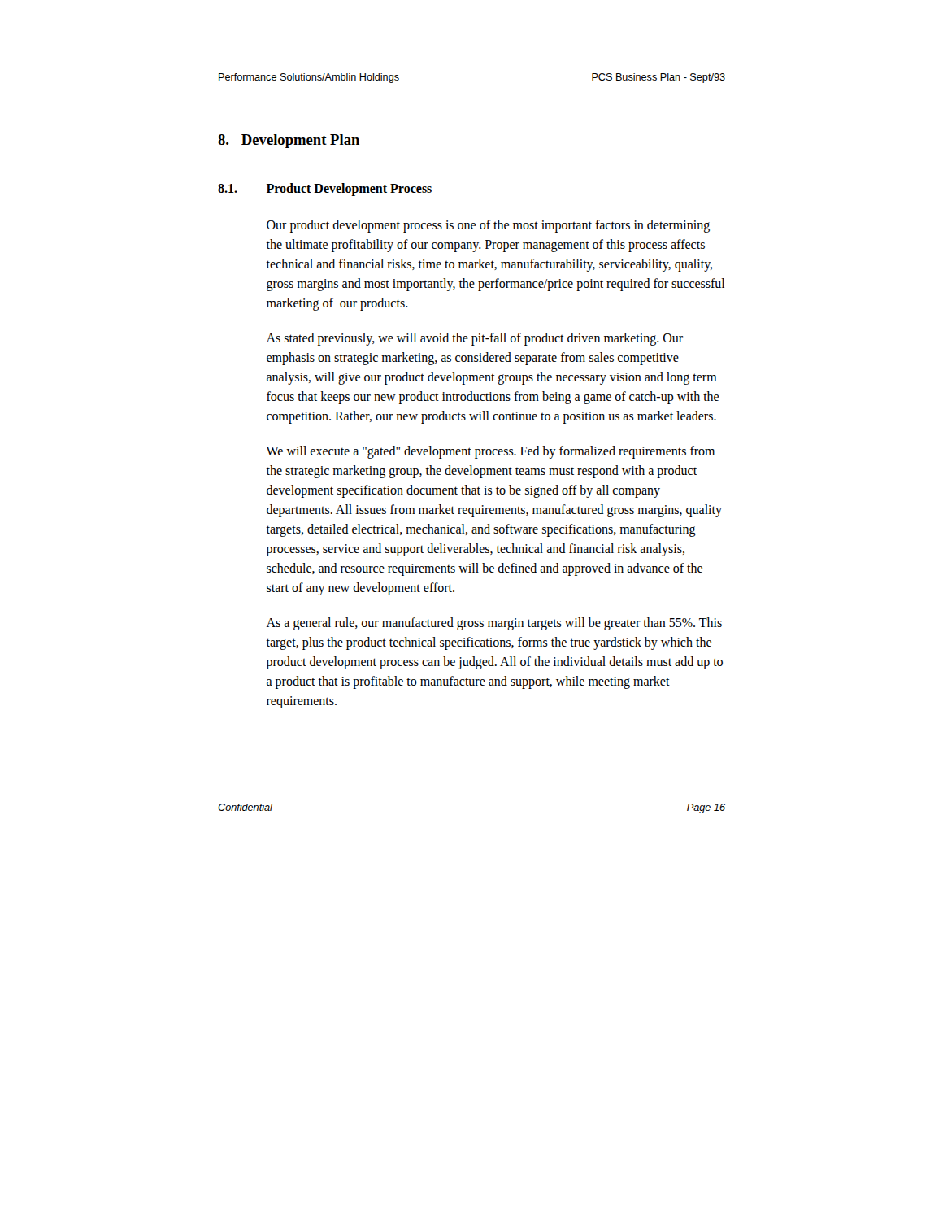Performance Solutions/Amblin Holdings
PCS Business Plan - Sept/93
8. Development Plan
8.1. Product Development Process
Our product development process is one of the most important factors in determining the ultimate profitability of our company. Proper management of this process affects technical and financial risks, time to market, manufacturability, serviceability, quality, gross margins and most importantly, the performance/price point required for successful marketing of our products.
As stated previously, we will avoid the pit-fall of product driven marketing. Our emphasis on strategic marketing, as considered separate from sales competitive analysis, will give our product development groups the necessary vision and long term focus that keeps our new product introductions from being a game of catch-up with the competition. Rather, our new products will continue to a position us as market leaders.
We will execute a "gated" development process. Fed by formalized requirements from the strategic marketing group, the development teams must respond with a product development specification document that is to be signed off by all company departments. All issues from market requirements, manufactured gross margins, quality targets, detailed electrical, mechanical, and software specifications, manufacturing processes, service and support deliverables, technical and financial risk analysis, schedule, and resource requirements will be defined and approved in advance of the start of any new development effort.
As a general rule, our manufactured gross margin targets will be greater than 55%. This target, plus the product technical specifications, forms the true yardstick by which the product development process can be judged. All of the individual details must add up to a product that is profitable to manufacture and support, while meeting market requirements.
Confidential
Page 16